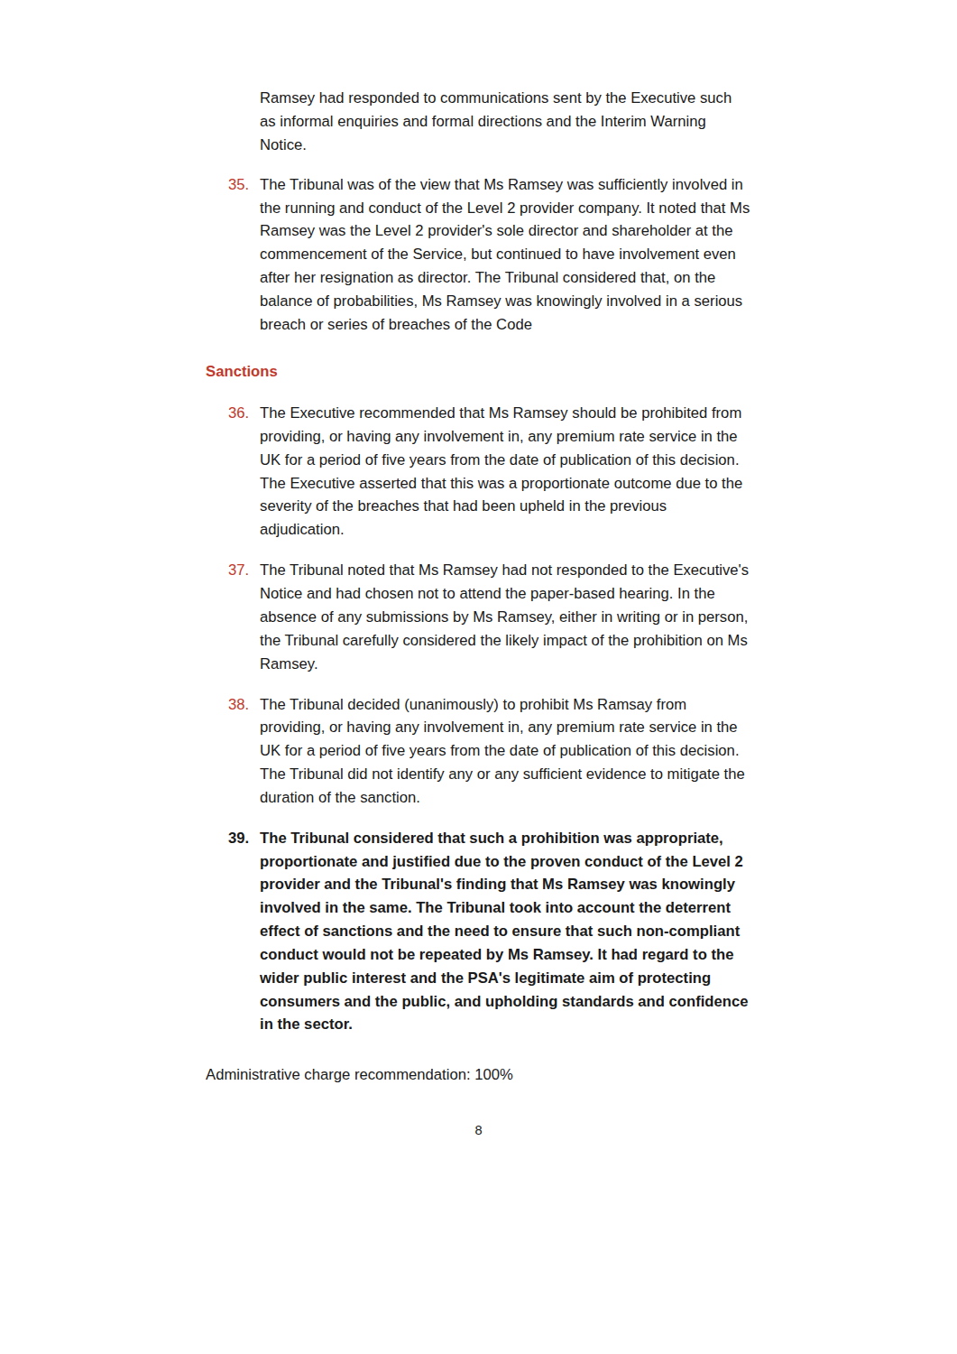Ramsey had responded to communications sent by the Executive such as informal enquiries and formal directions and the Interim Warning Notice.
35. The Tribunal was of the view that Ms Ramsey was sufficiently involved in the running and conduct of the Level 2 provider company. It noted that Ms Ramsey was the Level 2 provider's sole director and shareholder at the commencement of the Service, but continued to have involvement even after her resignation as director. The Tribunal considered that, on the balance of probabilities, Ms Ramsey was knowingly involved in a serious breach or series of breaches of the Code
Sanctions
36. The Executive recommended that Ms Ramsey should be prohibited from providing, or having any involvement in, any premium rate service in the UK for a period of five years from the date of publication of this decision. The Executive asserted that this was a proportionate outcome due to the severity of the breaches that had been upheld in the previous adjudication.
37. The Tribunal noted that Ms Ramsey had not responded to the Executive's Notice and had chosen not to attend the paper-based hearing. In the absence of any submissions by Ms Ramsey, either in writing or in person, the Tribunal carefully considered the likely impact of the prohibition on Ms Ramsey.
38. The Tribunal decided (unanimously) to prohibit Ms Ramsay from providing, or having any involvement in, any premium rate service in the UK for a period of five years from the date of publication of this decision. The Tribunal did not identify any or any sufficient evidence to mitigate the duration of the sanction.
39. The Tribunal considered that such a prohibition was appropriate, proportionate and justified due to the proven conduct of the Level 2 provider and the Tribunal's finding that Ms Ramsey was knowingly involved in the same. The Tribunal took into account the deterrent effect of sanctions and the need to ensure that such non-compliant conduct would not be repeated by Ms Ramsey. It had regard to the wider public interest and the PSA's legitimate aim of protecting consumers and the public, and upholding standards and confidence in the sector.
Administrative charge recommendation: 100%
8